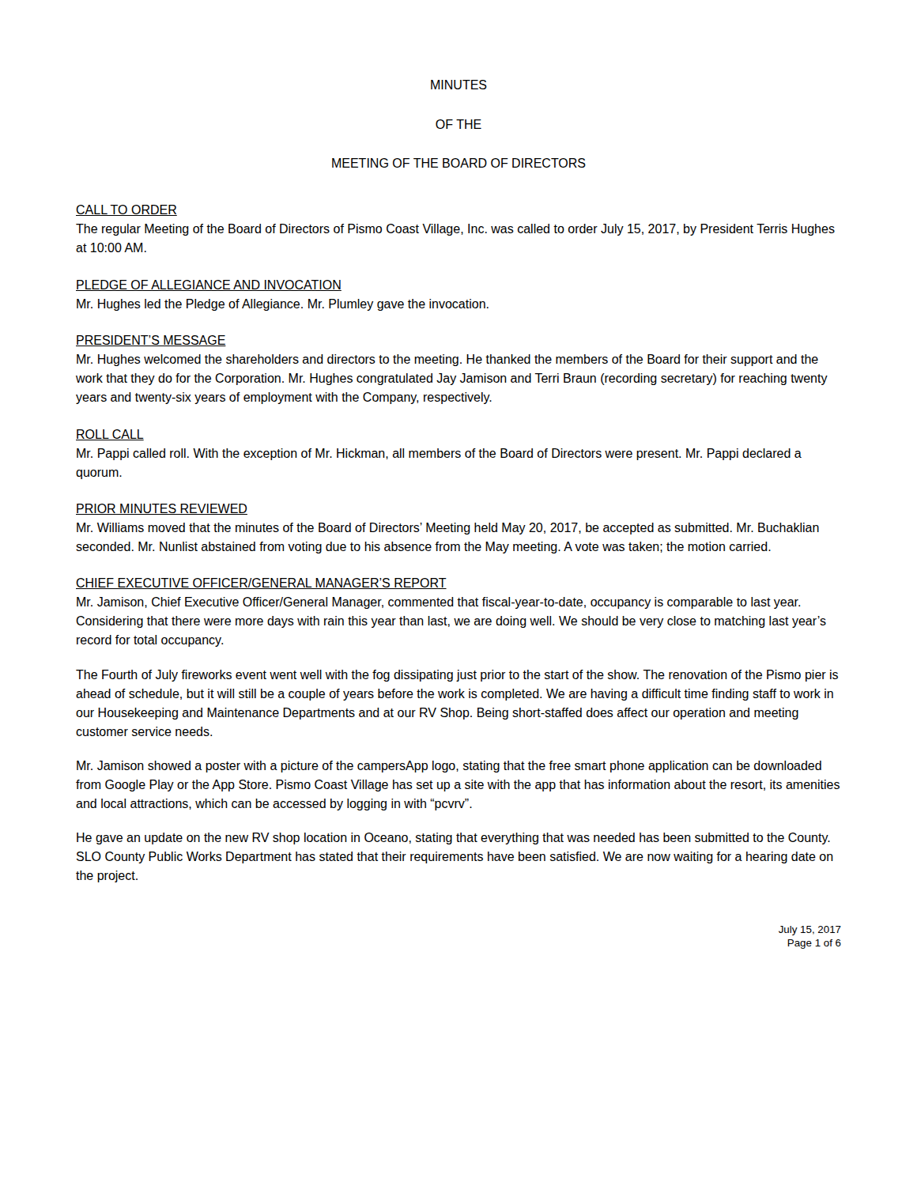MINUTES
OF THE
MEETING OF THE BOARD OF DIRECTORS
CALL TO ORDER
The regular Meeting of the Board of Directors of Pismo Coast Village, Inc. was called to order July 15, 2017, by President Terris Hughes at 10:00 AM.
PLEDGE OF ALLEGIANCE AND INVOCATION
Mr. Hughes led the Pledge of Allegiance. Mr. Plumley gave the invocation.
PRESIDENT’S MESSAGE
Mr. Hughes welcomed the shareholders and directors to the meeting. He thanked the members of the Board for their support and the work that they do for the Corporation. Mr. Hughes congratulated Jay Jamison and Terri Braun (recording secretary) for reaching twenty years and twenty-six years of employment with the Company, respectively.
ROLL CALL
Mr. Pappi called roll. With the exception of Mr. Hickman, all members of the Board of Directors were present. Mr. Pappi declared a quorum.
PRIOR MINUTES REVIEWED
Mr. Williams moved that the minutes of the Board of Directors’ Meeting held May 20, 2017, be accepted as submitted. Mr. Buchaklian seconded. Mr. Nunlist abstained from voting due to his absence from the May meeting. A vote was taken; the motion carried.
CHIEF EXECUTIVE OFFICER/GENERAL MANAGER’S REPORT
Mr. Jamison, Chief Executive Officer/General Manager, commented that fiscal-year-to-date, occupancy is comparable to last year. Considering that there were more days with rain this year than last, we are doing well. We should be very close to matching last year’s record for total occupancy.
The Fourth of July fireworks event went well with the fog dissipating just prior to the start of the show. The renovation of the Pismo pier is ahead of schedule, but it will still be a couple of years before the work is completed. We are having a difficult time finding staff to work in our Housekeeping and Maintenance Departments and at our RV Shop. Being short-staffed does affect our operation and meeting customer service needs.
Mr. Jamison showed a poster with a picture of the campersApp logo, stating that the free smart phone application can be downloaded from Google Play or the App Store. Pismo Coast Village has set up a site with the app that has information about the resort, its amenities and local attractions, which can be accessed by logging in with “pcvrv”.
He gave an update on the new RV shop location in Oceano, stating that everything that was needed has been submitted to the County. SLO County Public Works Department has stated that their requirements have been satisfied. We are now waiting for a hearing date on the project.
July 15, 2017
Page 1 of 6